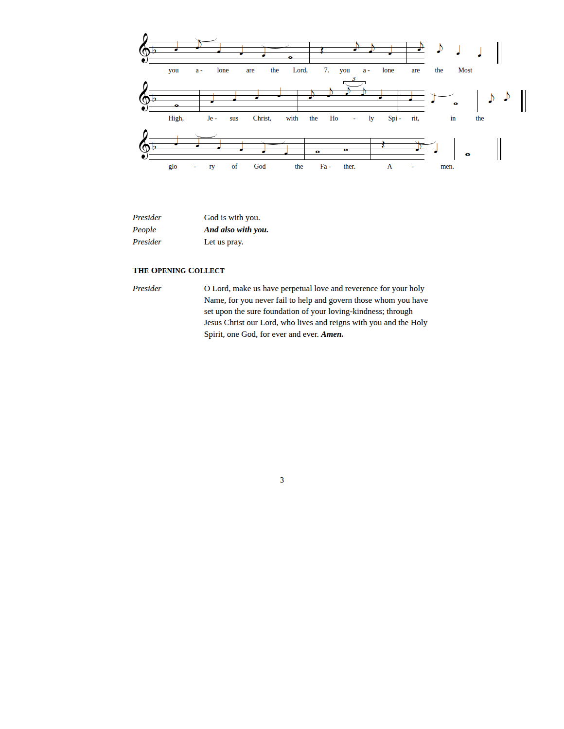𝄞 ♭ 𝅘𝅥 𝅘𝅥𝅮 𝅘𝅥 𝅘𝅥 𝅘𝅥 𝅝
𝄽 𝅘𝅥𝅮 𝅘𝅥𝅮 𝅘𝅥
𝅘𝅥𝅮 𝅘𝅥𝅮 𝅘𝅥 𝅘𝅥
you a - lone are the Lord, 7. you a - lone are the Most
𝄞 ♭ 𝅝
𝅘𝅥 𝅘𝅥 𝅘𝅥 𝅘𝅥
𝅘𝅥𝅮 𝅘𝅥𝅮 𝅘𝅥𝅮 𝅘𝅥𝅮 𝅘𝅥
𝅘𝅥 𝅘𝅥 𝅝
𝅘𝅥𝅮 𝅘𝅥𝅮
3
High, Je - sus Christ, with the Ho - ly Spi - rit, in the
𝄞 ♭ 𝅘𝅥 𝅘𝅥 𝅘𝅥 𝅘𝅥 𝅘𝅥 𝅘𝅥
𝅝 𝅝
𝄽 𝅘𝅥𝅮 𝅘𝅥
𝅝
glo - ry of God the Fa - ther. A - men.
| Presider | God is with you. |
| People | And also with you. |
| Presider | Let us pray. |
THE OPENING COLLECT
Presider
O Lord, make us have perpetual love and reverence for your holy Name, for you never fail to help and govern those whom you have set upon the sure foundation of your loving-kindness; through Jesus Christ our Lord, who lives and reigns with you and the Holy Spirit, one God, for ever and ever. Amen.
3